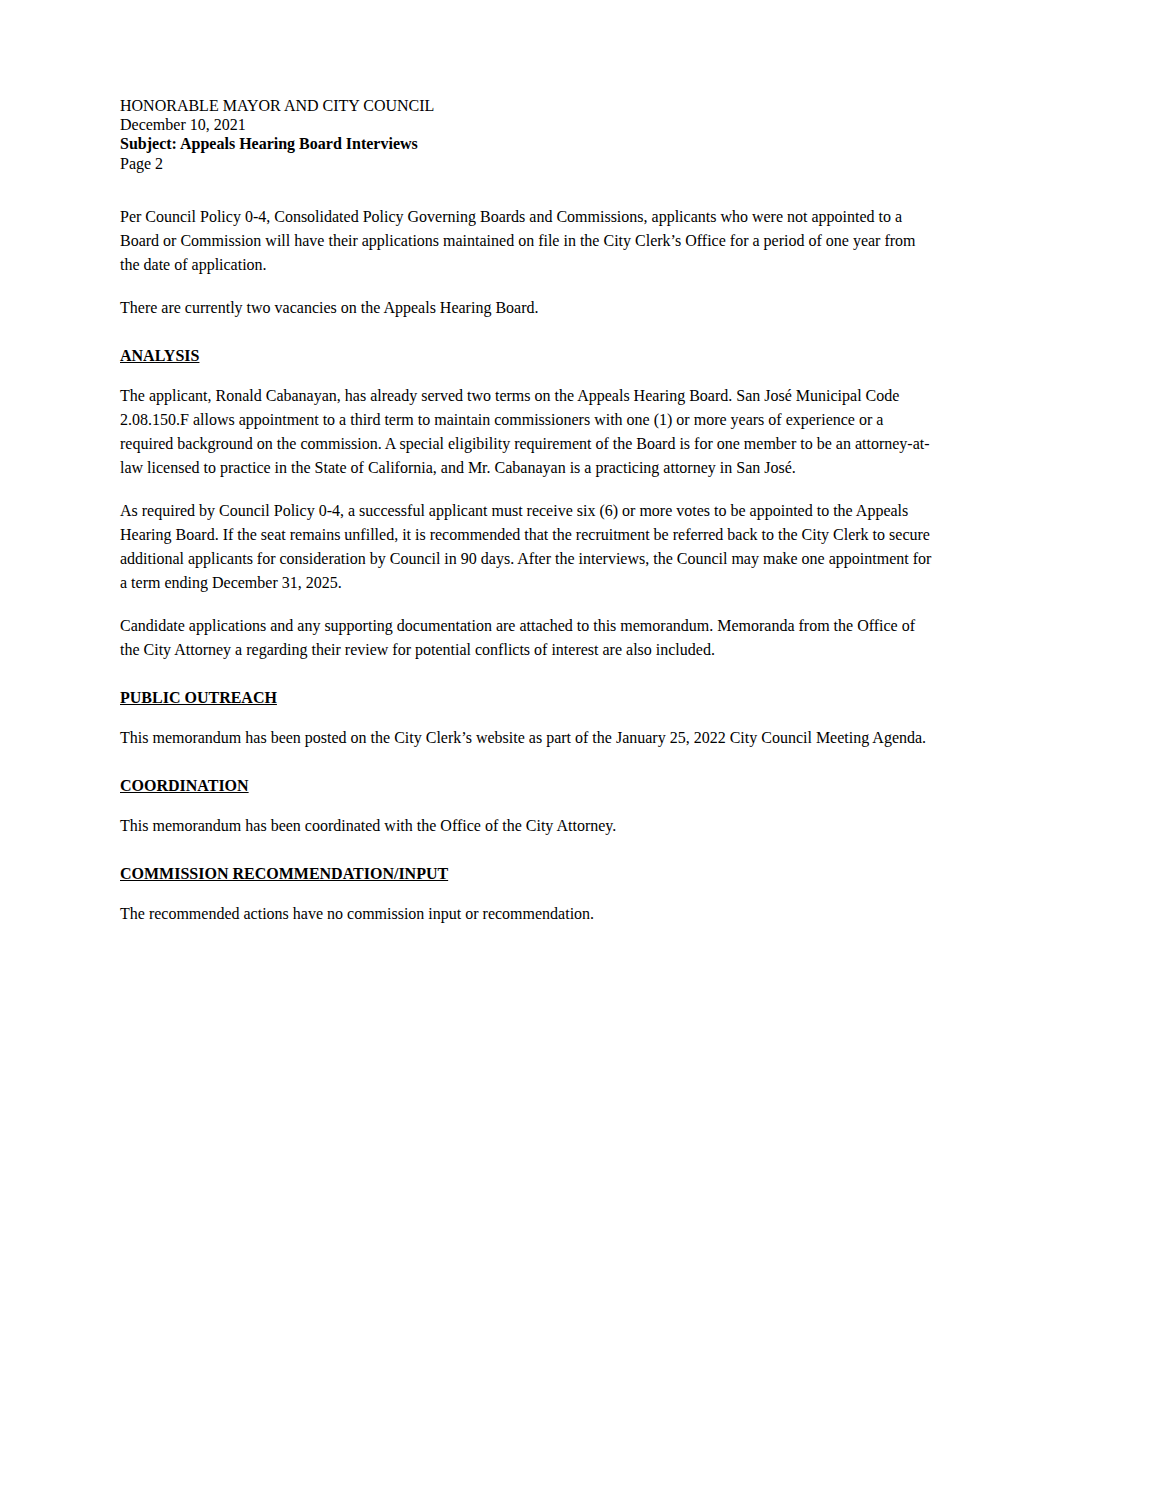Honorable Mayor and City Council
December 10, 2021
Subject: Appeals Hearing Board Interviews
Page 2
Per Council Policy 0-4, Consolidated Policy Governing Boards and Commissions, applicants who were not appointed to a Board or Commission will have their applications maintained on file in the City Clerk’s Office for a period of one year from the date of application.
There are currently two vacancies on the Appeals Hearing Board.
Analysis
The applicant, Ronald Cabanayan, has already served two terms on the Appeals Hearing Board. San José Municipal Code 2.08.150.F allows appointment to a third term to maintain commissioners with one (1) or more years of experience or a required background on the commission. A special eligibility requirement of the Board is for one member to be an attorney-at-law licensed to practice in the State of California, and Mr. Cabanayan is a practicing attorney in San José.
As required by Council Policy 0-4, a successful applicant must receive six (6) or more votes to be appointed to the Appeals Hearing Board. If the seat remains unfilled, it is recommended that the recruitment be referred back to the City Clerk to secure additional applicants for consideration by Council in 90 days. After the interviews, the Council may make one appointment for a term ending December 31, 2025.
Candidate applications and any supporting documentation are attached to this memorandum. Memoranda from the Office of the City Attorney a regarding their review for potential conflicts of interest are also included.
Public Outreach
This memorandum has been posted on the City Clerk’s website as part of the January 25, 2022 City Council Meeting Agenda.
Coordination
This memorandum has been coordinated with the Office of the City Attorney.
Commission Recommendation/Input
The recommended actions have no commission input or recommendation.